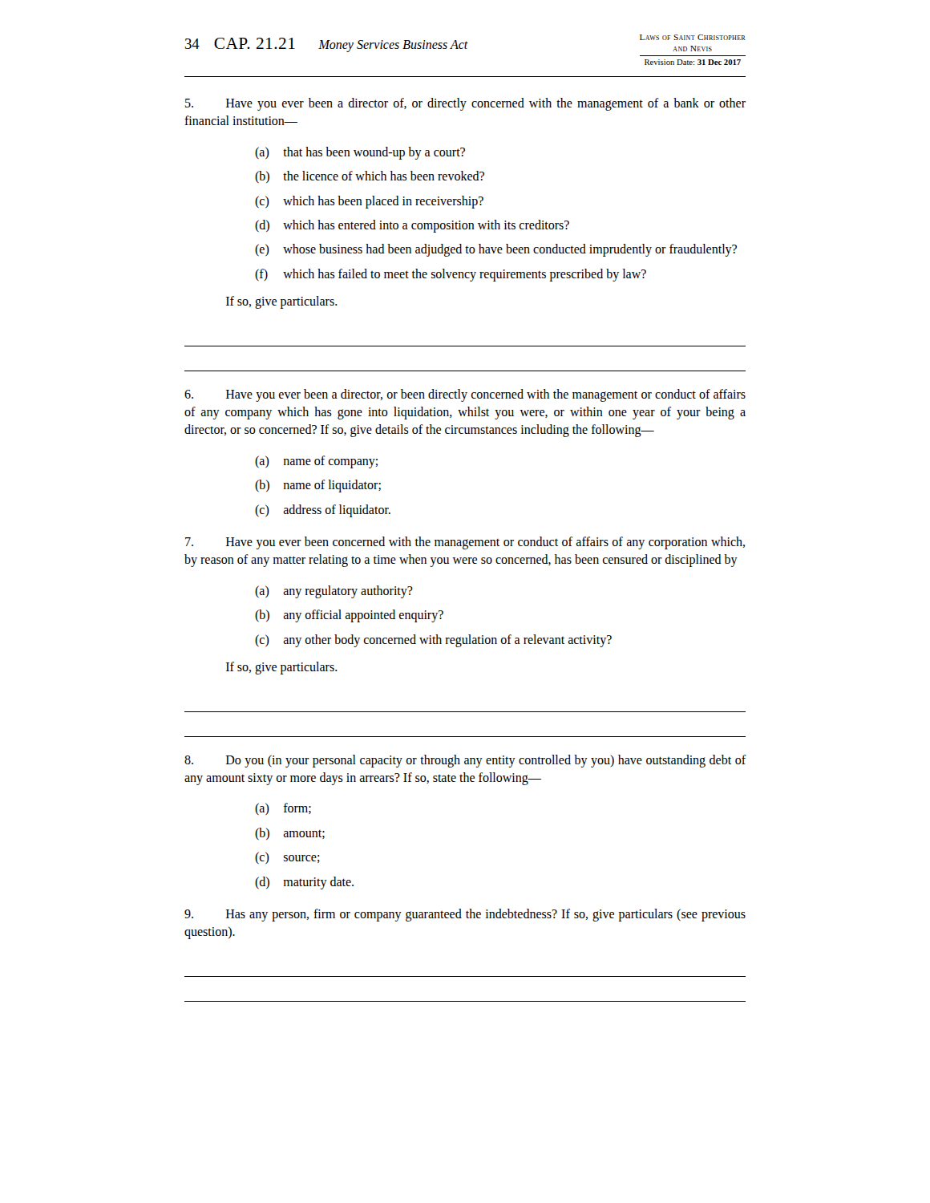34 CAP. 21.21 Money Services Business Act
Laws of Saint Christopher
and Nevis
Revision Date: 31 Dec 2017
5. Have you ever been a director of, or directly concerned with the management of a bank or other financial institution—
(a) that has been wound-up by a court?
(b) the licence of which has been revoked?
(c) which has been placed in receivership?
(d) which has entered into a composition with its creditors?
(e) whose business had been adjudged to have been conducted imprudently or fraudulently?
(f) which has failed to meet the solvency requirements prescribed by law?
If so, give particulars.
6. Have you ever been a director, or been directly concerned with the management or conduct of affairs of any company which has gone into liquidation, whilst you were, or within one year of your being a director, or so concerned? If so, give details of the circumstances including the following—
(a) name of company;
(b) name of liquidator;
(c) address of liquidator.
7. Have you ever been concerned with the management or conduct of affairs of any corporation which, by reason of any matter relating to a time when you were so concerned, has been censured or disciplined by
(a) any regulatory authority?
(b) any official appointed enquiry?
(c) any other body concerned with regulation of a relevant activity?
If so, give particulars.
8. Do you (in your personal capacity or through any entity controlled by you) have outstanding debt of any amount sixty or more days in arrears? If so, state the following—
(a) form;
(b) amount;
(c) source;
(d) maturity date.
9. Has any person, firm or company guaranteed the indebtedness? If so, give particulars (see previous question).